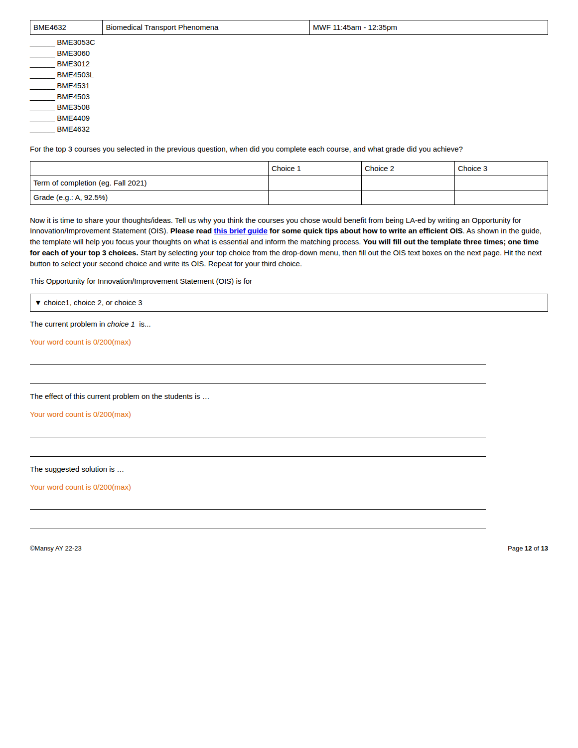| BME4632 | Biomedical Transport Phenomena | MWF 11:45am - 12:35pm |
______ BME3053C
______ BME3060
______ BME3012
______ BME4503L
______ BME4531
______ BME4503
______ BME3508
______ BME4409
______ BME4632
For the top 3 courses you selected in the previous question, when did you complete each course, and what grade did you achieve?
| | Choice 1 | Choice 2 | Choice 3 |
| Term of completion (eg. Fall 2021) | | | |
| Grade (e.g.: A, 92.5%) | | | |
Now it is time to share your thoughts/ideas. Tell us why you think the courses you chose would benefit from being LA-ed by writing an Opportunity for Innovation/Improvement Statement (OIS). Please read this brief guide for some quick tips about how to write an efficient OIS. As shown in the guide, the template will help you focus your thoughts on what is essential and inform the matching process. You will fill out the template three times; one time for each of your top 3 choices. Start by selecting your top choice from the drop-down menu, then fill out the OIS text boxes on the next page. Hit the next button to select your second choice and write its OIS. Repeat for your third choice.
This Opportunity for Innovation/Improvement Statement (OIS) is for
▼ choice1, choice 2, or choice 3
The current problem in choice 1 is...
Your word count is 0/200(max)
The effect of this current problem on the students is …
Your word count is 0/200(max)
The suggested solution is …
Your word count is 0/200(max)
©Mansy AY 22-23 Page 12 of 13